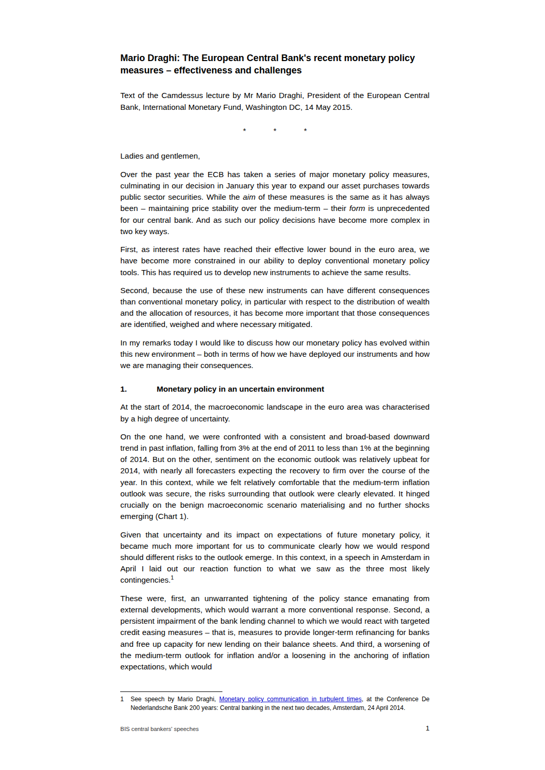Mario Draghi: The European Central Bank's recent monetary policy measures – effectiveness and challenges
Text of the Camdessus lecture by Mr Mario Draghi, President of the European Central Bank, International Monetary Fund, Washington DC, 14 May 2015.
* * *
Ladies and gentlemen,
Over the past year the ECB has taken a series of major monetary policy measures, culminating in our decision in January this year to expand our asset purchases towards public sector securities. While the aim of these measures is the same as it has always been – maintaining price stability over the medium-term – their form is unprecedented for our central bank. And as such our policy decisions have become more complex in two key ways.
First, as interest rates have reached their effective lower bound in the euro area, we have become more constrained in our ability to deploy conventional monetary policy tools. This has required us to develop new instruments to achieve the same results.
Second, because the use of these new instruments can have different consequences than conventional monetary policy, in particular with respect to the distribution of wealth and the allocation of resources, it has become more important that those consequences are identified, weighed and where necessary mitigated.
In my remarks today I would like to discuss how our monetary policy has evolved within this new environment – both in terms of how we have deployed our instruments and how we are managing their consequences.
1. Monetary policy in an uncertain environment
At the start of 2014, the macroeconomic landscape in the euro area was characterised by a high degree of uncertainty.
On the one hand, we were confronted with a consistent and broad-based downward trend in past inflation, falling from 3% at the end of 2011 to less than 1% at the beginning of 2014. But on the other, sentiment on the economic outlook was relatively upbeat for 2014, with nearly all forecasters expecting the recovery to firm over the course of the year. In this context, while we felt relatively comfortable that the medium-term inflation outlook was secure, the risks surrounding that outlook were clearly elevated. It hinged crucially on the benign macroeconomic scenario materialising and no further shocks emerging (Chart 1).
Given that uncertainty and its impact on expectations of future monetary policy, it became much more important for us to communicate clearly how we would respond should different risks to the outlook emerge. In this context, in a speech in Amsterdam in April I laid out our reaction function to what we saw as the three most likely contingencies.1
These were, first, an unwarranted tightening of the policy stance emanating from external developments, which would warrant a more conventional response. Second, a persistent impairment of the bank lending channel to which we would react with targeted credit easing measures – that is, measures to provide longer-term refinancing for banks and free up capacity for new lending on their balance sheets. And third, a worsening of the medium-term outlook for inflation and/or a loosening in the anchoring of inflation expectations, which would
1
See speech by Mario Draghi, Monetary policy communication in turbulent times, at the Conference De Nederlandsche Bank 200 years: Central banking in the next two decades, Amsterdam, 24 April 2014.
BIS central bankers' speeches
1